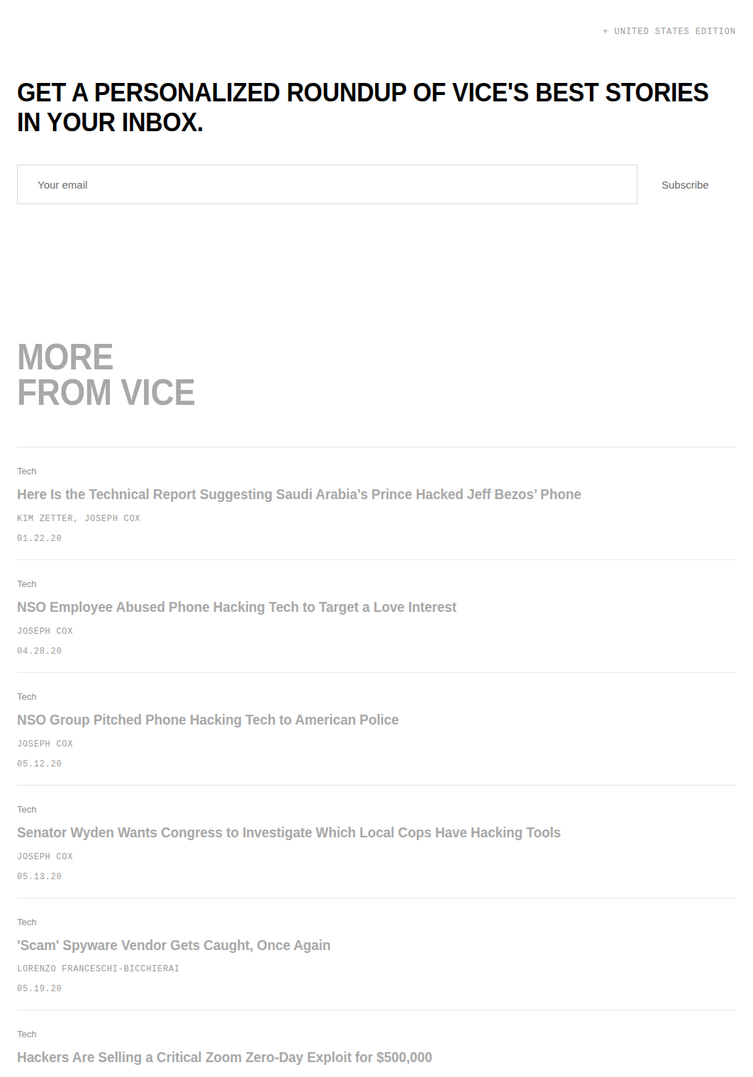+ UNITED STATES EDITION
GET A PERSONALIZED ROUNDUP OF VICE'S BEST STORIES IN YOUR INBOX.
Subscribe
MORE
FROM VICE
Tech
Here Is the Technical Report Suggesting Saudi Arabia’s Prince Hacked Jeff Bezos’ Phone
KIM ZETTER, JOSEPH COX
01.22.20
Tech
NSO Employee Abused Phone Hacking Tech to Target a Love Interest
JOSEPH COX
04.28.20
Tech
NSO Group Pitched Phone Hacking Tech to American Police
JOSEPH COX
05.12.20
Tech
Senator Wyden Wants Congress to Investigate Which Local Cops Have Hacking Tools
JOSEPH COX
05.13.20
Tech
'Scam' Spyware Vendor Gets Caught, Once Again
LORENZO FRANCESCHI-BICCHIERAI
05.19.20
Tech
Hackers Are Selling a Critical Zoom Zero-Day Exploit for $500,000